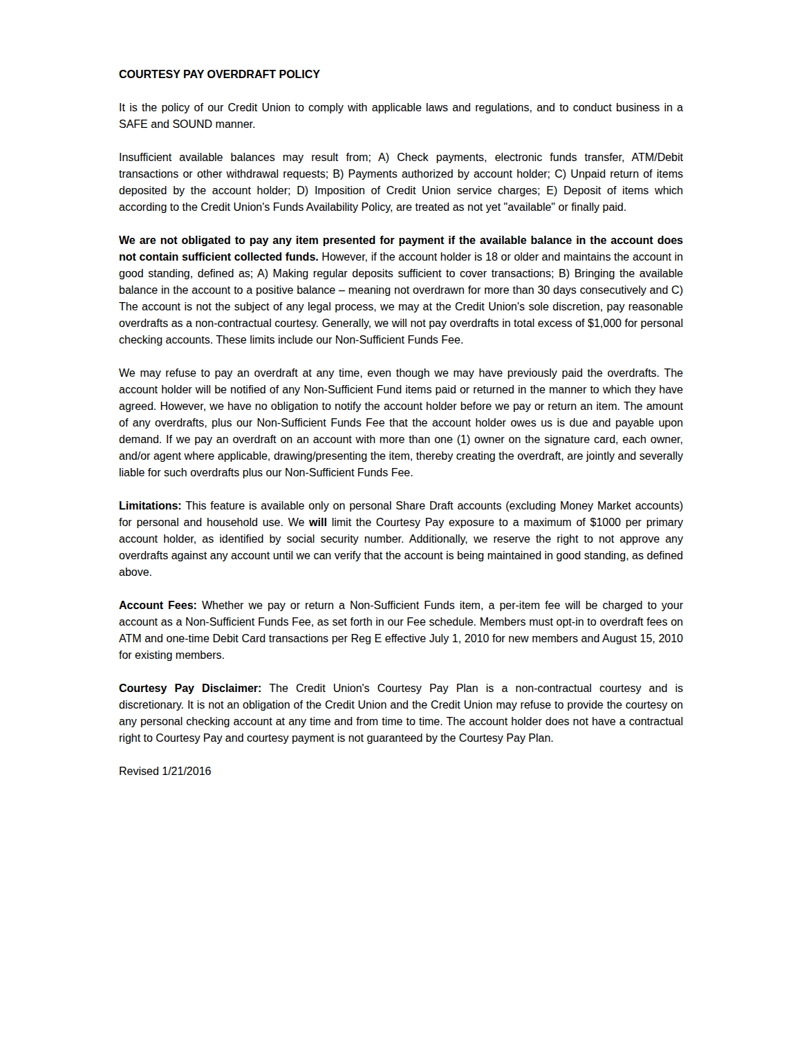Courtesy Pay Overdraft Policy
It is the policy of our Credit Union to comply with applicable laws and regulations, and to conduct business in a SAFE and SOUND manner.
Insufficient available balances may result from; A) Check payments, electronic funds transfer, ATM/Debit transactions or other withdrawal requests; B) Payments authorized by account holder; C) Unpaid return of items deposited by the account holder; D) Imposition of Credit Union service charges; E) Deposit of items which according to the Credit Union's Funds Availability Policy, are treated as not yet "available" or finally paid.
We are not obligated to pay any item presented for payment if the available balance in the account does not contain sufficient collected funds. However, if the account holder is 18 or older and maintains the account in good standing, defined as; A) Making regular deposits sufficient to cover transactions; B) Bringing the available balance in the account to a positive balance – meaning not overdrawn for more than 30 days consecutively and C) The account is not the subject of any legal process, we may at the Credit Union's sole discretion, pay reasonable overdrafts as a non-contractual courtesy. Generally, we will not pay overdrafts in total excess of $1,000 for personal checking accounts. These limits include our Non-Sufficient Funds Fee.
We may refuse to pay an overdraft at any time, even though we may have previously paid the overdrafts. The account holder will be notified of any Non-Sufficient Fund items paid or returned in the manner to which they have agreed. However, we have no obligation to notify the account holder before we pay or return an item. The amount of any overdrafts, plus our Non-Sufficient Funds Fee that the account holder owes us is due and payable upon demand. If we pay an overdraft on an account with more than one (1) owner on the signature card, each owner, and/or agent where applicable, drawing/presenting the item, thereby creating the overdraft, are jointly and severally liable for such overdrafts plus our Non-Sufficient Funds Fee.
Limitations: This feature is available only on personal Share Draft accounts (excluding Money Market accounts) for personal and household use. We will limit the Courtesy Pay exposure to a maximum of $1000 per primary account holder, as identified by social security number. Additionally, we reserve the right to not approve any overdrafts against any account until we can verify that the account is being maintained in good standing, as defined above.
Account Fees: Whether we pay or return a Non-Sufficient Funds item, a per-item fee will be charged to your account as a Non-Sufficient Funds Fee, as set forth in our Fee schedule. Members must opt-in to overdraft fees on ATM and one-time Debit Card transactions per Reg E effective July 1, 2010 for new members and August 15, 2010 for existing members.
Courtesy Pay Disclaimer: The Credit Union's Courtesy Pay Plan is a non-contractual courtesy and is discretionary. It is not an obligation of the Credit Union and the Credit Union may refuse to provide the courtesy on any personal checking account at any time and from time to time. The account holder does not have a contractual right to Courtesy Pay and courtesy payment is not guaranteed by the Courtesy Pay Plan.
Revised 1/21/2016